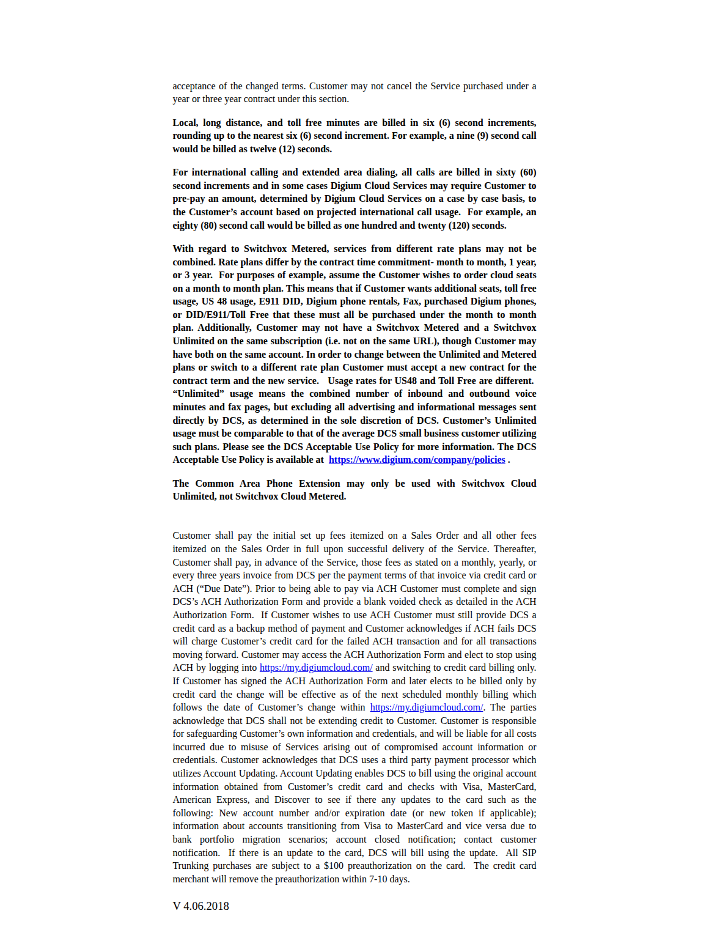acceptance of the changed terms. Customer may not cancel the Service purchased under a year or three year contract under this section.
Local, long distance, and toll free minutes are billed in six (6) second increments, rounding up to the nearest six (6) second increment. For example, a nine (9) second call would be billed as twelve (12) seconds.
For international calling and extended area dialing, all calls are billed in sixty (60) second increments and in some cases Digium Cloud Services may require Customer to pre-pay an amount, determined by Digium Cloud Services on a case by case basis, to the Customer’s account based on projected international call usage. For example, an eighty (80) second call would be billed as one hundred and twenty (120) seconds.
With regard to Switchvox Metered, services from different rate plans may not be combined. Rate plans differ by the contract time commitment- month to month, 1 year, or 3 year. For purposes of example, assume the Customer wishes to order cloud seats on a month to month plan. This means that if Customer wants additional seats, toll free usage, US 48 usage, E911 DID, Digium phone rentals, Fax, purchased Digium phones, or DID/E911/Toll Free that these must all be purchased under the month to month plan. Additionally, Customer may not have a Switchvox Metered and a Switchvox Unlimited on the same subscription (i.e. not on the same URL), though Customer may have both on the same account. In order to change between the Unlimited and Metered plans or switch to a different rate plan Customer must accept a new contract for the contract term and the new service. Usage rates for US48 and Toll Free are different. “Unlimited” usage means the combined number of inbound and outbound voice minutes and fax pages, but excluding all advertising and informational messages sent directly by DCS, as determined in the sole discretion of DCS. Customer’s Unlimited usage must be comparable to that of the average DCS small business customer utilizing such plans. Please see the DCS Acceptable Use Policy for more information. The DCS Acceptable Use Policy is available at https://www.digium.com/company/policies .
The Common Area Phone Extension may only be used with Switchvox Cloud Unlimited, not Switchvox Cloud Metered.
Customer shall pay the initial set up fees itemized on a Sales Order and all other fees itemized on the Sales Order in full upon successful delivery of the Service. Thereafter, Customer shall pay, in advance of the Service, those fees as stated on a monthly, yearly, or every three years invoice from DCS per the payment terms of that invoice via credit card or ACH (“Due Date”). Prior to being able to pay via ACH Customer must complete and sign DCS’s ACH Authorization Form and provide a blank voided check as detailed in the ACH Authorization Form. If Customer wishes to use ACH Customer must still provide DCS a credit card as a backup method of payment and Customer acknowledges if ACH fails DCS will charge Customer’s credit card for the failed ACH transaction and for all transactions moving forward. Customer may access the ACH Authorization Form and elect to stop using ACH by logging into https://my.digiumcloud.com/ and switching to credit card billing only. If Customer has signed the ACH Authorization Form and later elects to be billed only by credit card the change will be effective as of the next scheduled monthly billing which follows the date of Customer’s change within https://my.digiumcloud.com/. The parties acknowledge that DCS shall not be extending credit to Customer. Customer is responsible for safeguarding Customer’s own information and credentials, and will be liable for all costs incurred due to misuse of Services arising out of compromised account information or credentials. Customer acknowledges that DCS uses a third party payment processor which utilizes Account Updating. Account Updating enables DCS to bill using the original account information obtained from Customer’s credit card and checks with Visa, MasterCard, American Express, and Discover to see if there any updates to the card such as the following: New account number and/or expiration date (or new token if applicable); information about accounts transitioning from Visa to MasterCard and vice versa due to bank portfolio migration scenarios; account closed notification; contact customer notification. If there is an update to the card, DCS will bill using the update. All SIP Trunking purchases are subject to a $100 preauthorization on the card. The credit card merchant will remove the preauthorization within 7-10 days.
V 4.06.2018